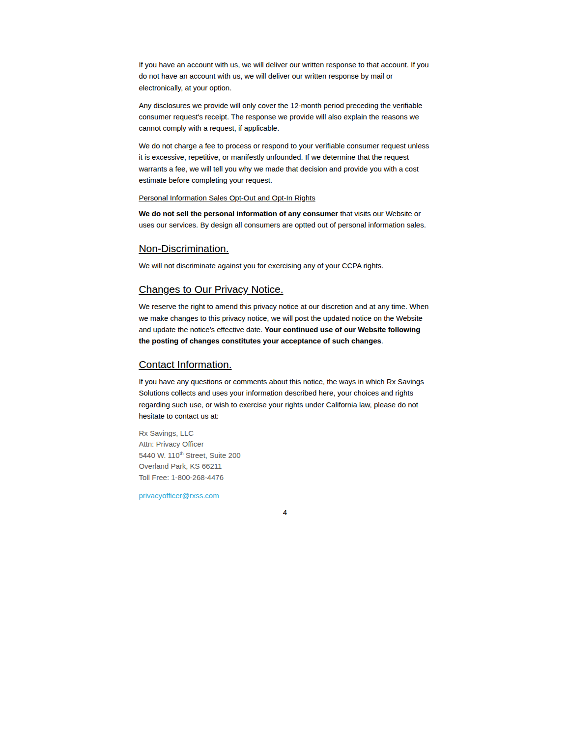If you have an account with us, we will deliver our written response to that account. If you do not have an account with us, we will deliver our written response by mail or electronically, at your option.
Any disclosures we provide will only cover the 12-month period preceding the verifiable consumer request's receipt. The response we provide will also explain the reasons we cannot comply with a request, if applicable.
We do not charge a fee to process or respond to your verifiable consumer request unless it is excessive, repetitive, or manifestly unfounded. If we determine that the request warrants a fee, we will tell you why we made that decision and provide you with a cost estimate before completing your request.
Personal Information Sales Opt-Out and Opt-In Rights
We do not sell the personal information of any consumer that visits our Website or uses our services. By design all consumers are optted out of personal information sales.
Non-Discrimination.
We will not discriminate against you for exercising any of your CCPA rights.
Changes to Our Privacy Notice.
We reserve the right to amend this privacy notice at our discretion and at any time. When we make changes to this privacy notice, we will post the updated notice on the Website and update the notice's effective date. Your continued use of our Website following the posting of changes constitutes your acceptance of such changes.
Contact Information.
If you have any questions or comments about this notice, the ways in which Rx Savings Solutions collects and uses your information described here, your choices and rights regarding such use, or wish to exercise your rights under California law, please do not hesitate to contact us at:
Rx Savings, LLC
Attn: Privacy Officer
5440 W. 110th Street, Suite 200
Overland Park, KS 66211
Toll Free: 1-800-268-4476
privacyofficer@rxss.com
4